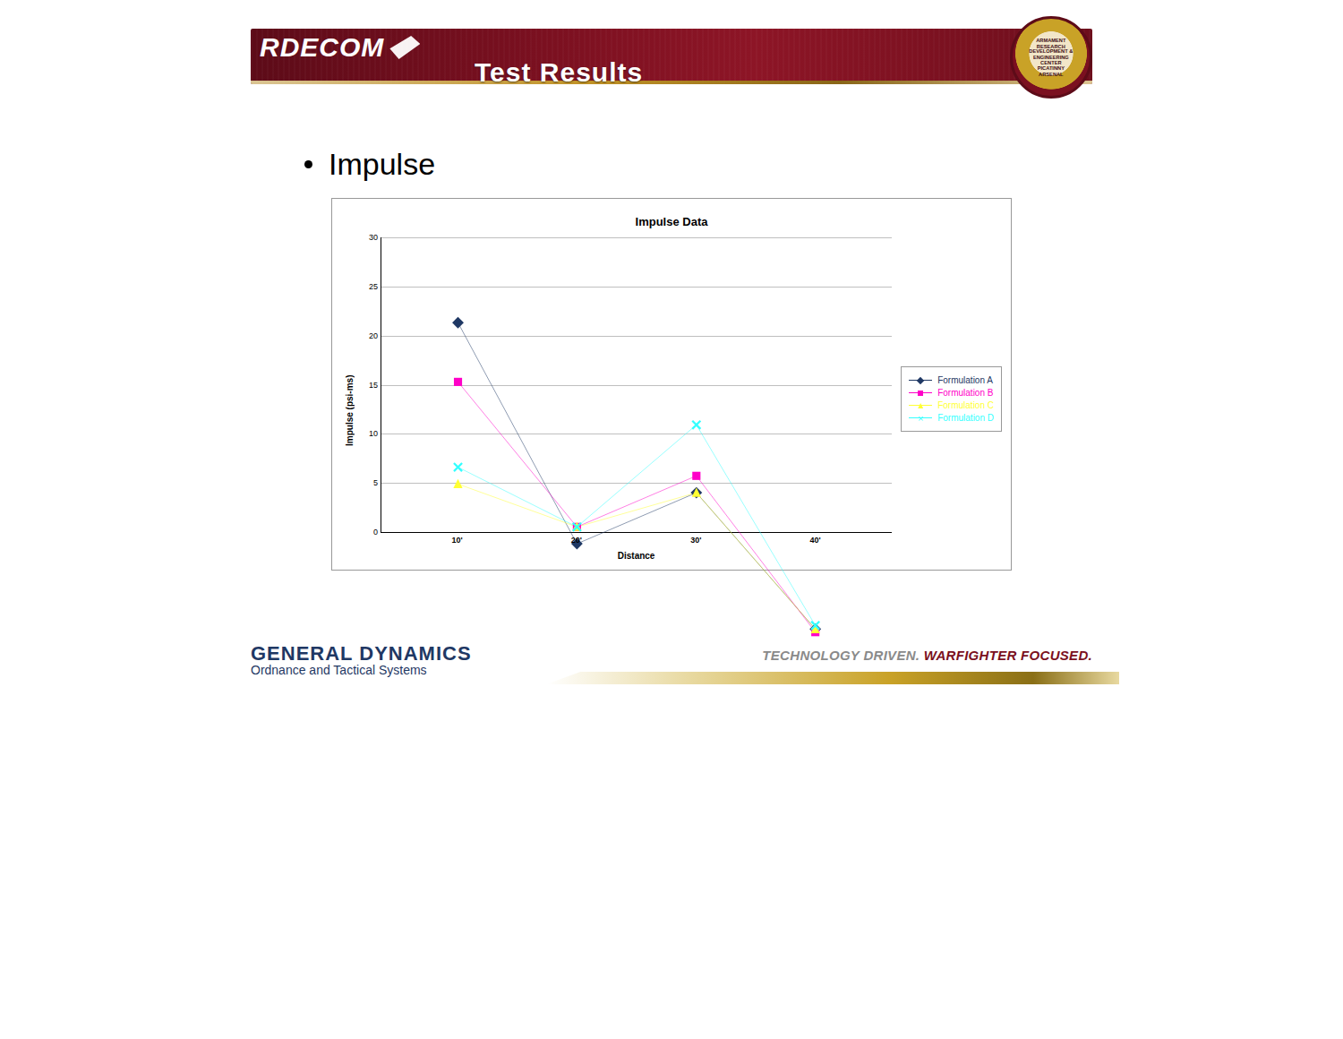RDECOM
Test Results
ARMAMENT
RESEARCH
DEVELOPMENT &
ENGINEERING
CENTER
PICATINNY
ARSENAL
Impulse
Impulse Data
Impulse (psi-ms)
30
25
20
15
10
5
0
10' 20' 30' 40'
Distance
Formulation A
Formulation B
Formulation C
Formulation D
GENERAL DYNAMICS
Ordnance and Tactical Systems
TECHNOLOGY DRIVEN. WARFIGHTER FOCUSED.